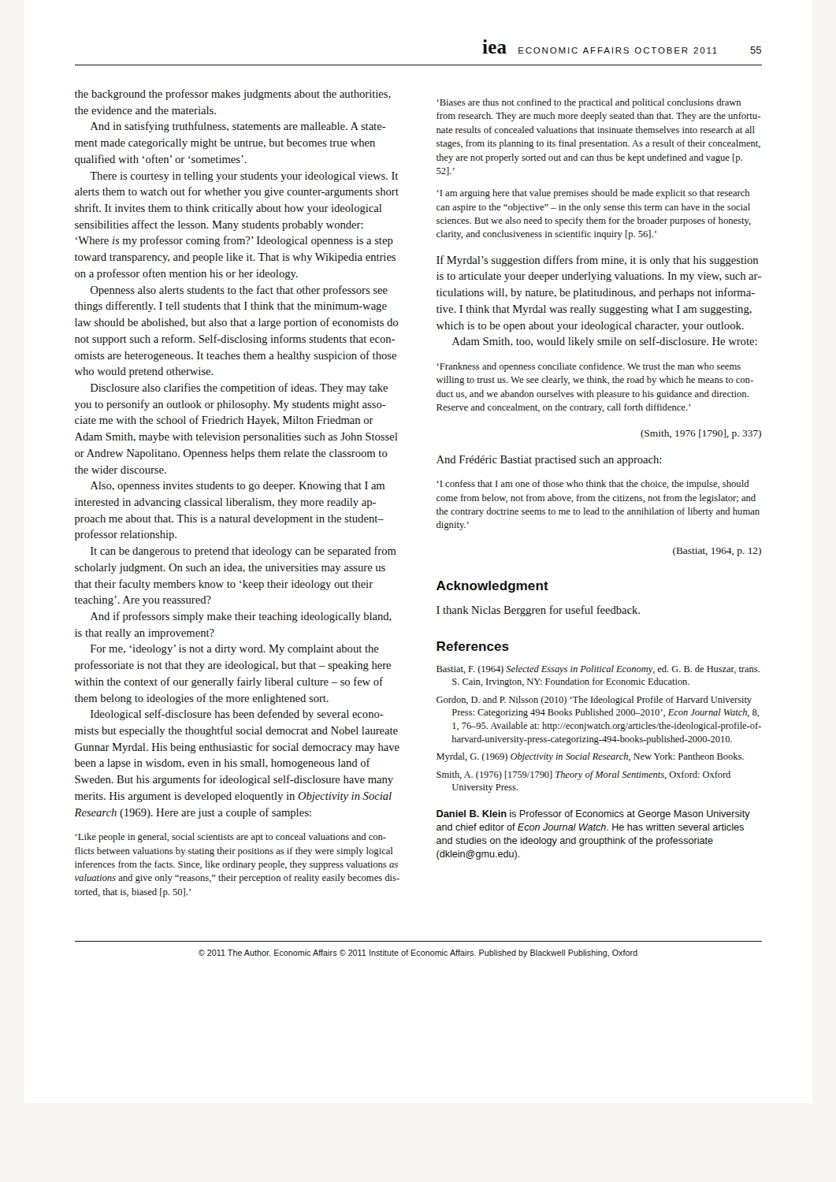iea Economic Affairs October 2011 55
the background the professor makes judgments about the authorities, the evidence and the materials.
And in satisfying truthfulness, statements are malleable. A statement made categorically might be untrue, but becomes true when qualified with ‘often’ or ‘sometimes’.
There is courtesy in telling your students your ideological views. It alerts them to watch out for whether you give counter-arguments short shrift. It invites them to think critically about how your ideological sensibilities affect the lesson. Many students probably wonder: ‘Where is my professor coming from?’ Ideological openness is a step toward transparency, and people like it. That is why Wikipedia entries on a professor often mention his or her ideology.
Openness also alerts students to the fact that other professors see things differently. I tell students that I think that the minimum-wage law should be abolished, but also that a large portion of economists do not support such a reform. Self-disclosing informs students that economists are heterogeneous. It teaches them a healthy suspicion of those who would pretend otherwise.
Disclosure also clarifies the competition of ideas. They may take you to personify an outlook or philosophy. My students might associate me with the school of Friedrich Hayek, Milton Friedman or Adam Smith, maybe with television personalities such as John Stossel or Andrew Napolitano. Openness helps them relate the classroom to the wider discourse.
Also, openness invites students to go deeper. Knowing that I am interested in advancing classical liberalism, they more readily approach me about that. This is a natural development in the student–professor relationship.
It can be dangerous to pretend that ideology can be separated from scholarly judgment. On such an idea, the universities may assure us that their faculty members know to ‘keep their ideology out their teaching’. Are you reassured?
And if professors simply make their teaching ideologically bland, is that really an improvement?
For me, ‘ideology’ is not a dirty word. My complaint about the professoriate is not that they are ideological, but that – speaking here within the context of our generally fairly liberal culture – so few of them belong to ideologies of the more enlightened sort.
Ideological self-disclosure has been defended by several economists but especially the thoughtful social democrat and Nobel laureate Gunnar Myrdal. His being enthusiastic for social democracy may have been a lapse in wisdom, even in his small, homogeneous land of Sweden. But his arguments for ideological self-disclosure have many merits. His argument is developed eloquently in Objectivity in Social Research (1969). Here are just a couple of samples:
‘Like people in general, social scientists are apt to conceal valuations and conflicts between valuations by stating their positions as if they were simply logical inferences from the facts. Since, like ordinary people, they suppress valuations as valuations and give only “reasons,” their perception of reality easily becomes distorted, that is, biased [p. 50].’
‘Biases are thus not confined to the practical and political conclusions drawn from research. They are much more deeply seated than that. They are the unfortunate results of concealed valuations that insinuate themselves into research at all stages, from its planning to its final presentation. As a result of their concealment, they are not properly sorted out and can thus be kept undefined and vague [p. 52].’
‘I am arguing here that value premises should be made explicit so that research can aspire to the “objective” – in the only sense this term can have in the social sciences. But we also need to specify them for the broader purposes of honesty, clarity, and conclusiveness in scientific inquiry [p. 56].’
If Myrdal’s suggestion differs from mine, it is only that his suggestion is to articulate your deeper underlying valuations. In my view, such articulations will, by nature, be platitudinous, and perhaps not informative. I think that Myrdal was really suggesting what I am suggesting, which is to be open about your ideological character, your outlook.
Adam Smith, too, would likely smile on self-disclosure. He wrote:
‘Frankness and openness conciliate confidence. We trust the man who seems willing to trust us. We see clearly, we think, the road by which he means to conduct us, and we abandon ourselves with pleasure to his guidance and direction. Reserve and concealment, on the contrary, call forth diffidence.’
(Smith, 1976 [1790], p. 337)
And Frédéric Bastiat practised such an approach:
‘I confess that I am one of those who think that the choice, the impulse, should come from below, not from above, from the citizens, not from the legislator; and the contrary doctrine seems to me to lead to the annihilation of liberty and human dignity.’
(Bastiat, 1964, p. 12)
Acknowledgment
I thank Niclas Berggren for useful feedback.
References
Bastiat, F. (1964) Selected Essays in Political Economy, ed. G. B. de Huszar, trans. S. Cain, Irvington, NY: Foundation for Economic Education.
Gordon, D. and P. Nilsson (2010) ‘The Ideological Profile of Harvard University Press: Categorizing 494 Books Published 2000–2010’, Econ Journal Watch, 8, 1, 76–95. Available at: http://econjwatch.org/articles/the-ideological-profile-of-harvard-university-press-categorizing-494-books-published-2000-2010.
Myrdal, G. (1969) Objectivity in Social Research, New York: Pantheon Books.
Smith, A. (1976) [1759/1790] Theory of Moral Sentiments, Oxford: Oxford University Press.
Daniel B. Klein is Professor of Economics at George Mason University and chief editor of Econ Journal Watch. He has written several articles and studies on the ideology and groupthink of the professoriate (dklein@gmu.edu).
© 2011 The Author. Economic Affairs © 2011 Institute of Economic Affairs. Published by Blackwell Publishing, Oxford